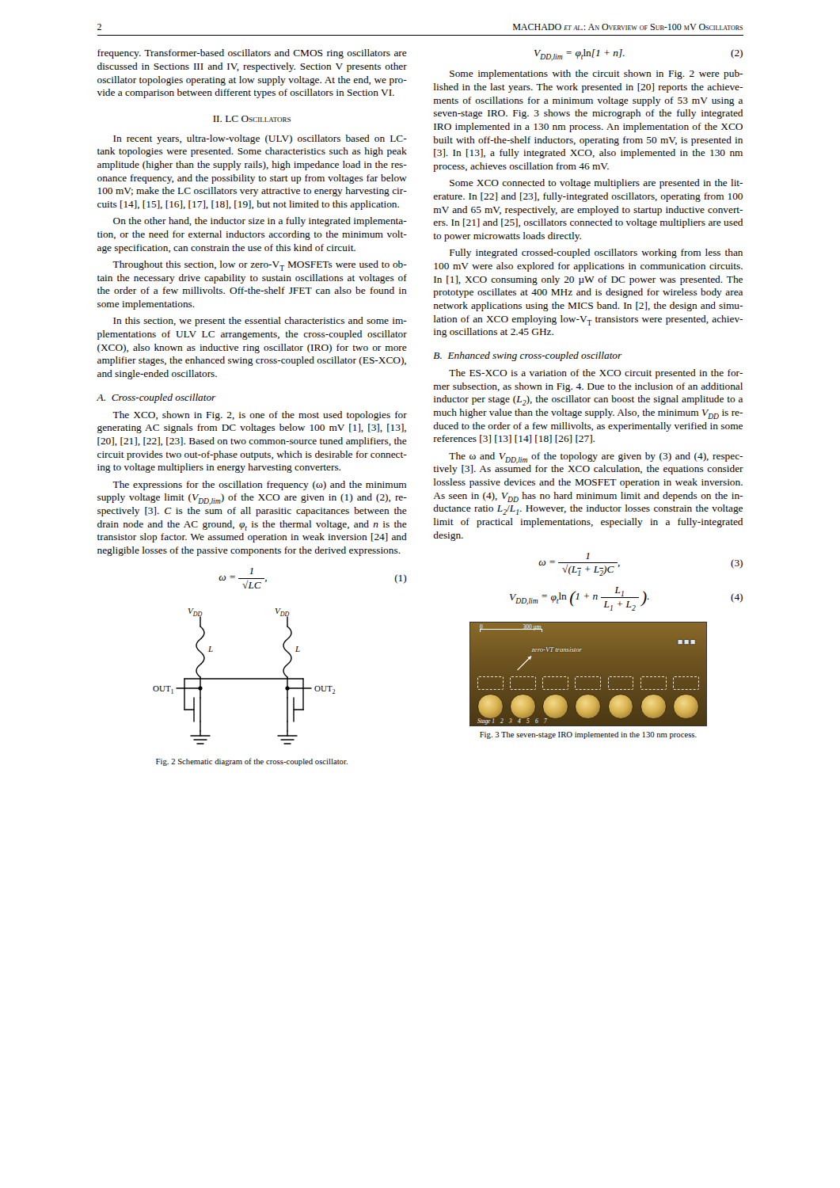2 MACHADO et al.: An Overview of Sub-100 mV Oscillators
frequency. Transformer-based oscillators and CMOS ring oscillators are discussed in Sections III and IV, respectively. Section V presents other oscillator topologies operating at low supply voltage. At the end, we provide a comparison between different types of oscillators in Section VI.
II. LC Oscillators
In recent years, ultra-low-voltage (ULV) oscillators based on LC-tank topologies were presented. Some characteristics such as high peak amplitude (higher than the supply rails), high impedance load in the resonance frequency, and the possibility to start up from voltages far below 100 mV; make the LC oscillators very attractive to energy harvesting circuits [14], [15], [16], [17], [18], [19], but not limited to this application.
On the other hand, the inductor size in a fully integrated implementation, or the need for external inductors according to the minimum voltage specification, can constrain the use of this kind of circuit.
Throughout this section, low or zero-VT MOSFETs were used to obtain the necessary drive capability to sustain oscillations at voltages of the order of a few millivolts. Off-the-shelf JFET can also be found in some implementations.
In this section, we present the essential characteristics and some implementations of ULV LC arrangements, the cross-coupled oscillator (XCO), also known as inductive ring oscillator (IRO) for two or more amplifier stages, the enhanced swing cross-coupled oscillator (ES-XCO), and single-ended oscillators.
A. Cross-coupled oscillator
The XCO, shown in Fig. 2, is one of the most used topologies for generating AC signals from DC voltages below 100 mV [1], [3], [13], [20], [21], [22], [23]. Based on two common-source tuned amplifiers, the circuit provides two out-of-phase outputs, which is desirable for connecting to voltage multipliers in energy harvesting converters.
The expressions for the oscillation frequency (ω) and the minimum supply voltage limit (VDD,lim) of the XCO are given in (1) and (2), respectively [3]. C is the sum of all parasitic capacitances between the drain node and the AC ground, φt is the thermal voltage, and n is the transistor slop factor. We assumed operation in weak inversion [24] and negligible losses of the passive components for the derived expressions.
ω = 1 √LC , (1)
VDD VDD L L OUT1 OUT2
Fig. 2 Schematic diagram of the cross-coupled oscillator.
VDD,lim = φtln[1 + n]. (2)
Some implementations with the circuit shown in Fig. 2 were published in the last years. The work presented in [20] reports the achievements of oscillations for a minimum voltage supply of 53 mV using a seven-stage IRO. Fig. 3 shows the micrograph of the fully integrated IRO implemented in a 130 nm process. An implementation of the XCO built with off-the-shelf inductors, operating from 50 mV, is presented in [3]. In [13], a fully integrated XCO, also implemented in the 130 nm process, achieves oscillation from 46 mV.
Some XCO connected to voltage multipliers are presented in the literature. In [22] and [23], fully-integrated oscillators, operating from 100 mV and 65 mV, respectively, are employed to startup inductive converters. In [21] and [25], oscillators connected to voltage multipliers are used to power microwatts loads directly.
Fully integrated crossed-coupled oscillators working from less than 100 mV were also explored for applications in communication circuits. In [1], XCO consuming only 20 µW of DC power was presented. The prototype oscillates at 400 MHz and is designed for wireless body area network applications using the MICS band. In [2], the design and simulation of an XCO employing low-VT transistors were presented, achieving oscillations at 2.45 GHz.
B. Enhanced swing cross-coupled oscillator
The ES-XCO is a variation of the XCO circuit presented in the former subsection, as shown in Fig. 4. Due to the inclusion of an additional inductor per stage (L2), the oscillator can boost the signal amplitude to a much higher value than the voltage supply. Also, the minimum VDD is reduced to the order of a few millivolts, as experimentally verified in some references [3] [13] [14] [18] [26] [27].
The ω and VDD,lim of the topology are given by (3) and (4), respectively [3]. As assumed for the XCO calculation, the equations consider lossless passive devices and the MOSFET operation in weak inversion. As seen in (4), VDD has no hard minimum limit and depends on the inductance ratio L2/L1. However, the inductor losses constrain the voltage limit of practical implementations, especially in a fully-integrated design.
ω = 1 √(L1 + L2)C , (3)
VDD,lim = φtln (1 + n L1 L1 + L2 ). (4)
0300 µm
zero-VT transistor
■■■
Stage 1 2 3 4 5 6 7
Fig. 3 The seven-stage IRO implemented in the 130 nm process.